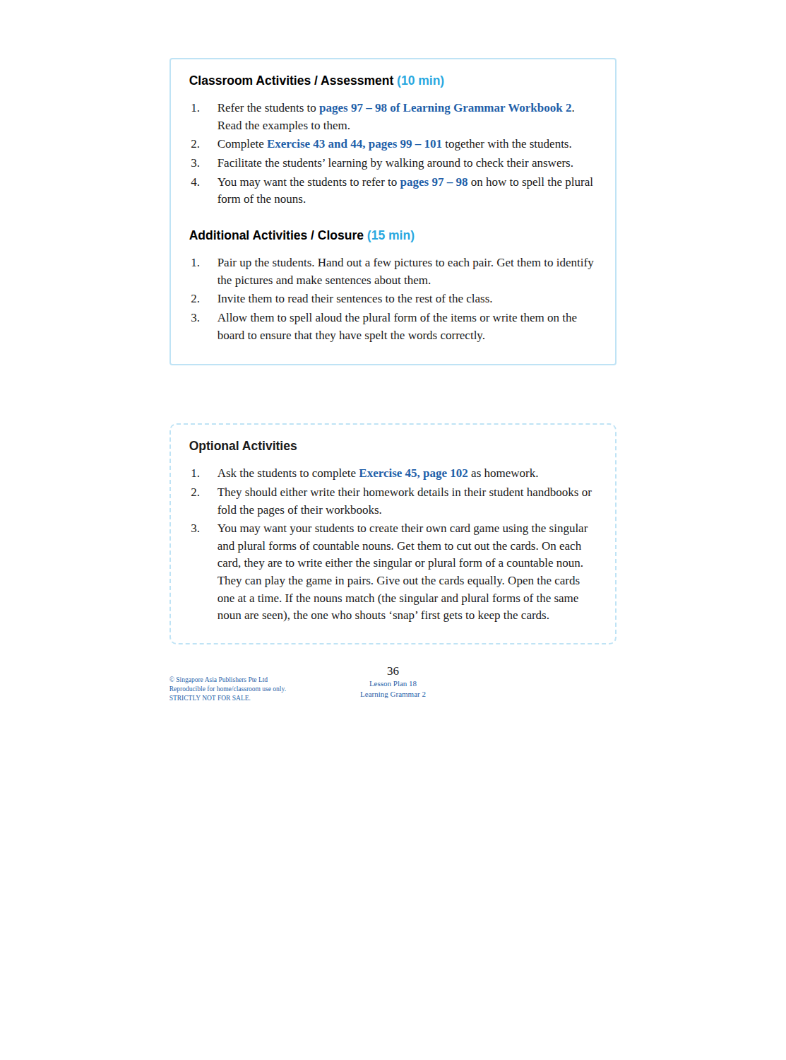Classroom Activities / Assessment (10 min)
Refer the students to pages 97 – 98 of Learning Grammar Workbook 2. Read the examples to them.
Complete Exercise 43 and 44, pages 99 – 101 together with the students.
Facilitate the students’ learning by walking around to check their answers.
You may want the students to refer to pages 97 – 98 on how to spell the plural form of the nouns.
Additional Activities / Closure (15 min)
Pair up the students. Hand out a few pictures to each pair. Get them to identify the pictures and make sentences about them.
Invite them to read their sentences to the rest of the class.
Allow them to spell aloud the plural form of the items or write them on the board to ensure that they have spelt the words correctly.
Optional Activities
Ask the students to complete Exercise 45, page 102 as homework.
They should either write their homework details in their student handbooks or fold the pages of their workbooks.
You may want your students to create their own card game using the singular and plural forms of countable nouns. Get them to cut out the cards. On each card, they are to write either the singular or plural form of a countable noun. They can play the game in pairs. Give out the cards equally. Open the cards one at a time. If the nouns match (the singular and plural forms of the same noun are seen), the one who shouts ‘snap’ first gets to keep the cards.
36
© Singapore Asia Publishers Pte Ltd
Reproducible for home/classroom use only.
STRICTLY NOT FOR SALE.
Lesson Plan 18
Learning Grammar 2